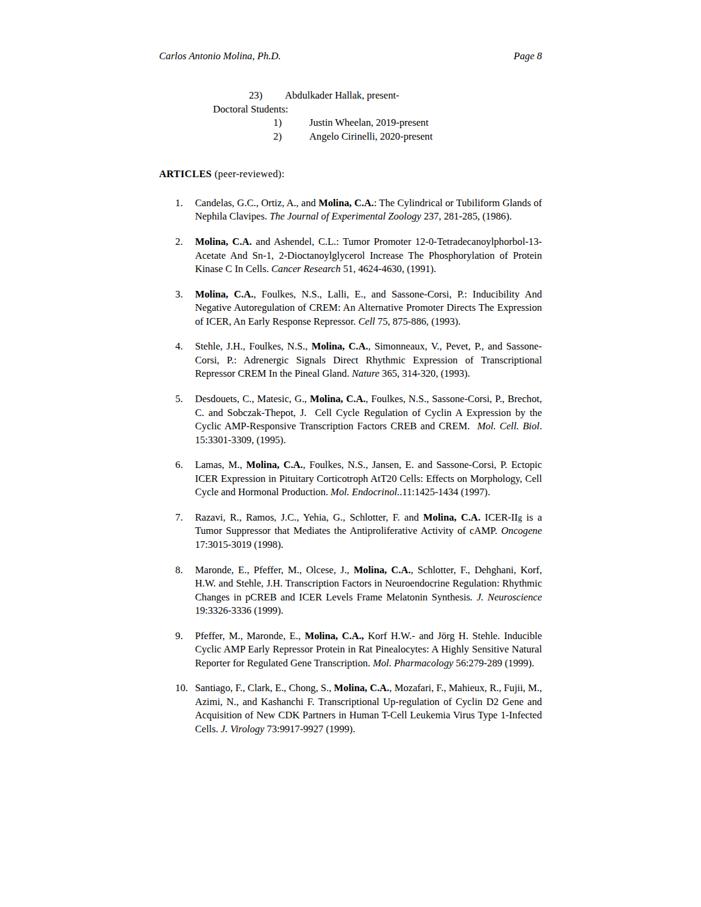Carlos Antonio Molina, Ph.D. Page 8
23) Abdulkader Hallak, present-
Doctoral Students:
1) Justin Wheelan, 2019-present
2) Angelo Cirinelli, 2020-present
ARTICLES (peer-reviewed):
1. Candelas, G.C., Ortiz, A., and Molina, C.A.: The Cylindrical or Tubiliform Glands of Nephila Clavipes. The Journal of Experimental Zoology 237, 281-285, (1986).
2. Molina, C.A. and Ashendel, C.L.: Tumor Promoter 12-0-Tetradecanoylphorbol-13-Acetate And Sn-1, 2-Dioctanoylglycerol Increase The Phosphorylation of Protein Kinase C In Cells. Cancer Research 51, 4624-4630, (1991).
3. Molina, C.A., Foulkes, N.S., Lalli, E., and Sassone-Corsi, P.: Inducibility And Negative Autoregulation of CREM: An Alternative Promoter Directs The Expression of ICER, An Early Response Repressor. Cell 75, 875-886, (1993).
4. Stehle, J.H., Foulkes, N.S., Molina, C.A., Simonneaux, V., Pevet, P., and Sassone-Corsi, P.: Adrenergic Signals Direct Rhythmic Expression of Transcriptional Repressor CREM In the Pineal Gland. Nature 365, 314-320, (1993).
5. Desdouets, C., Matesic, G., Molina, C.A., Foulkes, N.S., Sassone-Corsi, P., Brechot, C. and Sobczak-Thepot, J. Cell Cycle Regulation of Cyclin A Expression by the Cyclic AMP-Responsive Transcription Factors CREB and CREM. Mol. Cell. Biol. 15:3301-3309, (1995).
6. Lamas, M., Molina, C.A., Foulkes, N.S., Jansen, E. and Sassone-Corsi, P. Ectopic ICER Expression in Pituitary Corticotroph AtT20 Cells: Effects on Morphology, Cell Cycle and Hormonal Production. Mol. Endocrinol..11:1425-1434 (1997).
7. Razavi, R., Ramos, J.C., Yehia, G., Schlotter, F. and Molina, C.A. ICER-IIg is a Tumor Suppressor that Mediates the Antiproliferative Activity of cAMP. Oncogene 17:3015-3019 (1998).
8. Maronde, E., Pfeffer, M., Olcese, J., Molina, C.A., Schlotter, F., Dehghani, Korf, H.W. and Stehle, J.H. Transcription Factors in Neuroendocrine Regulation: Rhythmic Changes in pCREB and ICER Levels Frame Melatonin Synthesis. J. Neuroscience 19:3326-3336 (1999).
9. Pfeffer, M., Maronde, E., Molina, C.A., Korf H.W.- and Jörg H. Stehle. Inducible Cyclic AMP Early Repressor Protein in Rat Pinealocytes: A Highly Sensitive Natural Reporter for Regulated Gene Transcription. Mol. Pharmacology 56:279-289 (1999).
10. Santiago, F., Clark, E., Chong, S., Molina, C.A., Mozafari, F., Mahieux, R., Fujii, M., Azimi, N., and Kashanchi F. Transcriptional Up-regulation of Cyclin D2 Gene and Acquisition of New CDK Partners in Human T-Cell Leukemia Virus Type 1-Infected Cells. J. Virology 73:9917-9927 (1999).